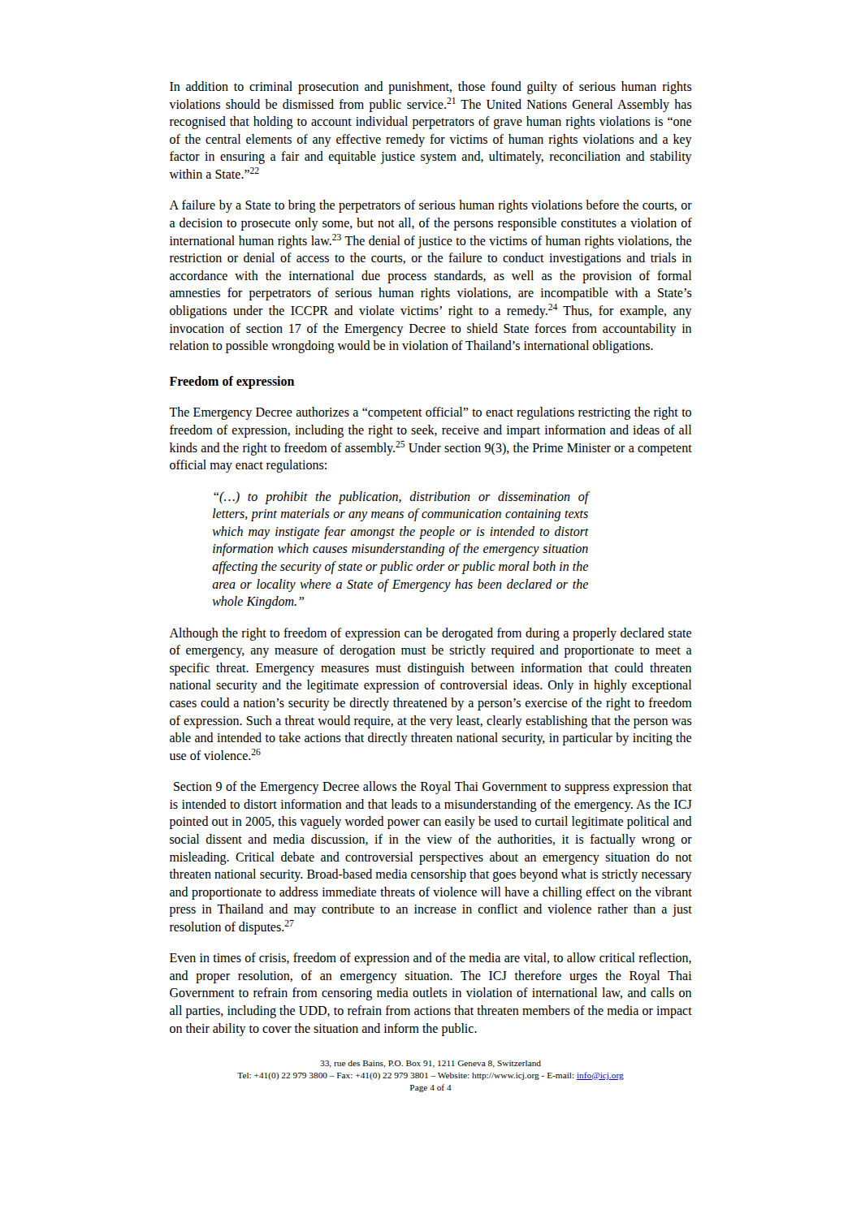In addition to criminal prosecution and punishment, those found guilty of serious human rights violations should be dismissed from public service.21 The United Nations General Assembly has recognised that holding to account individual perpetrators of grave human rights violations is “one of the central elements of any effective remedy for victims of human rights violations and a key factor in ensuring a fair and equitable justice system and, ultimately, reconciliation and stability within a State.”22
A failure by a State to bring the perpetrators of serious human rights violations before the courts, or a decision to prosecute only some, but not all, of the persons responsible constitutes a violation of international human rights law.23 The denial of justice to the victims of human rights violations, the restriction or denial of access to the courts, or the failure to conduct investigations and trials in accordance with the international due process standards, as well as the provision of formal amnesties for perpetrators of serious human rights violations, are incompatible with a State’s obligations under the ICCPR and violate victims’ right to a remedy.24 Thus, for example, any invocation of section 17 of the Emergency Decree to shield State forces from accountability in relation to possible wrongdoing would be in violation of Thailand’s international obligations.
Freedom of expression
The Emergency Decree authorizes a “competent official” to enact regulations restricting the right to freedom of expression, including the right to seek, receive and impart information and ideas of all kinds and the right to freedom of assembly.25 Under section 9(3), the Prime Minister or a competent official may enact regulations:
“(…) to prohibit the publication, distribution or dissemination of letters, print materials or any means of communication containing texts which may instigate fear amongst the people or is intended to distort information which causes misunderstanding of the emergency situation affecting the security of state or public order or public moral both in the area or locality where a State of Emergency has been declared or the whole Kingdom.”
Although the right to freedom of expression can be derogated from during a properly declared state of emergency, any measure of derogation must be strictly required and proportionate to meet a specific threat. Emergency measures must distinguish between information that could threaten national security and the legitimate expression of controversial ideas. Only in highly exceptional cases could a nation’s security be directly threatened by a person’s exercise of the right to freedom of expression. Such a threat would require, at the very least, clearly establishing that the person was able and intended to take actions that directly threaten national security, in particular by inciting the use of violence.26
Section 9 of the Emergency Decree allows the Royal Thai Government to suppress expression that is intended to distort information and that leads to a misunderstanding of the emergency. As the ICJ pointed out in 2005, this vaguely worded power can easily be used to curtail legitimate political and social dissent and media discussion, if in the view of the authorities, it is factually wrong or misleading. Critical debate and controversial perspectives about an emergency situation do not threaten national security. Broad-based media censorship that goes beyond what is strictly necessary and proportionate to address immediate threats of violence will have a chilling effect on the vibrant press in Thailand and may contribute to an increase in conflict and violence rather than a just resolution of disputes.27
Even in times of crisis, freedom of expression and of the media are vital, to allow critical reflection, and proper resolution, of an emergency situation. The ICJ therefore urges the Royal Thai Government to refrain from censoring media outlets in violation of international law, and calls on all parties, including the UDD, to refrain from actions that threaten members of the media or impact on their ability to cover the situation and inform the public.
33, rue des Bains, P.O. Box 91, 1211 Geneva 8, Switzerland
Tel: +41(0) 22 979 3800 – Fax: +41(0) 22 979 3801 – Website: http://www.icj.org - E-mail: info@icj.org
Page 4 of 4